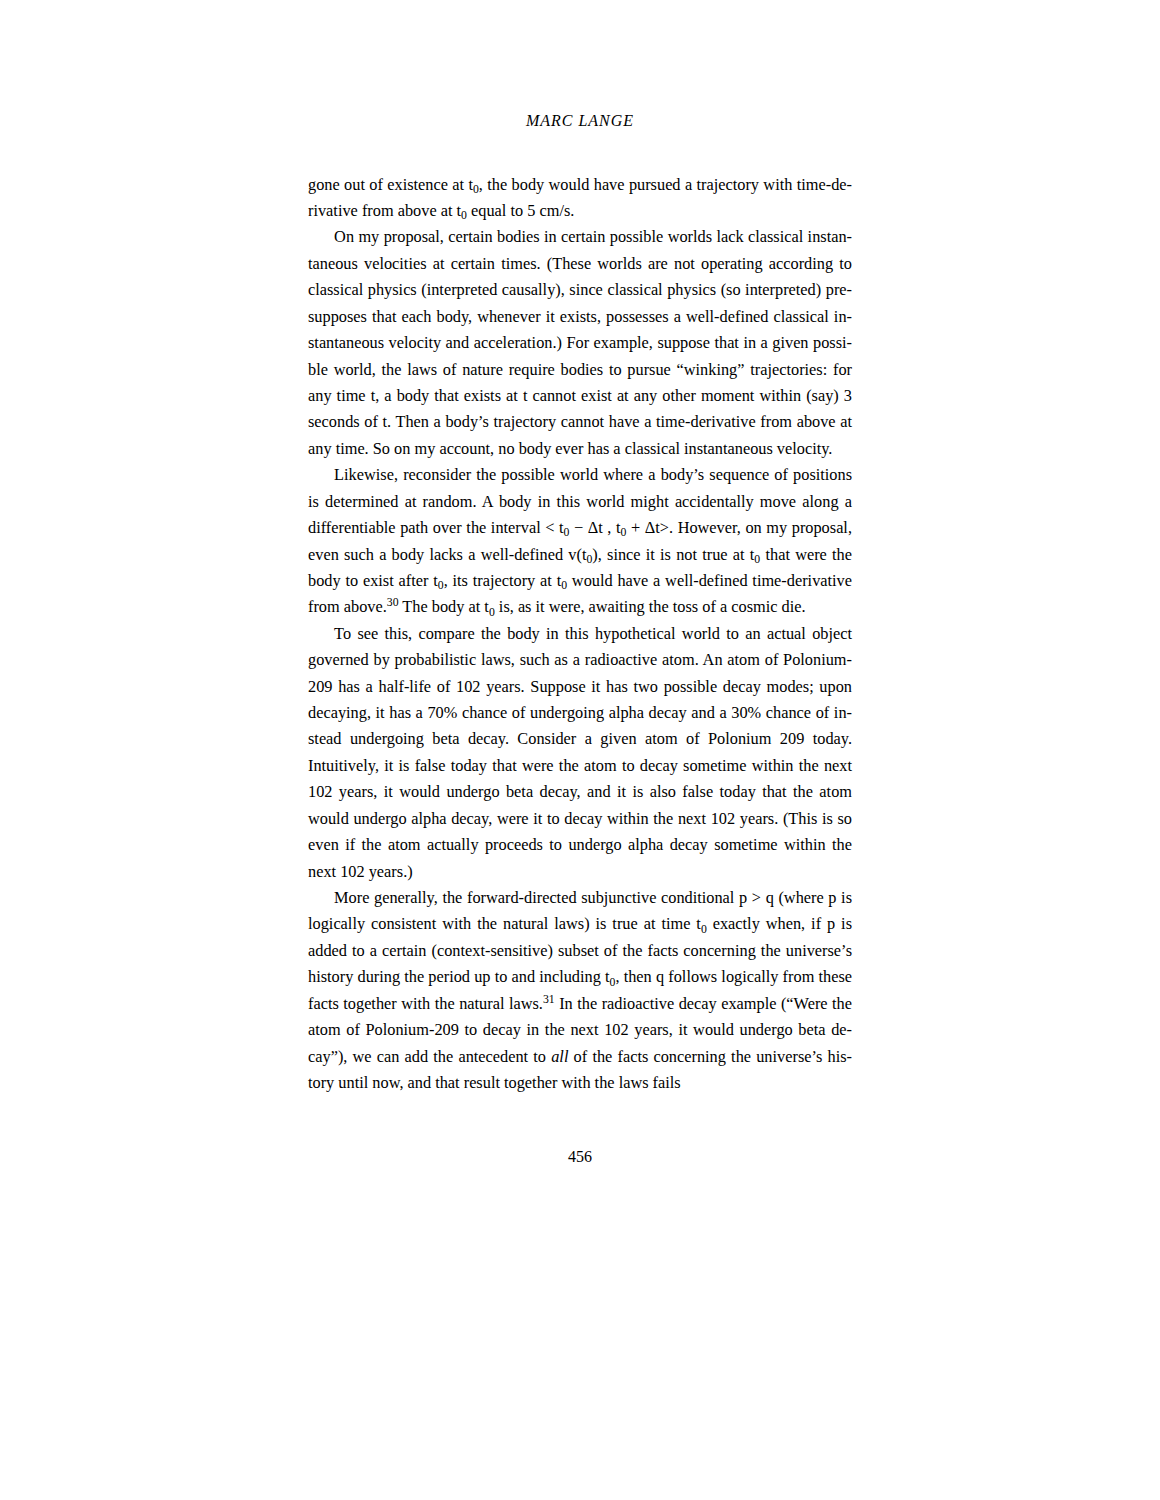MARC LANGE
gone out of existence at t0, the body would have pursued a trajectory with time-derivative from above at t0 equal to 5 cm/s.
On my proposal, certain bodies in certain possible worlds lack classical instantaneous velocities at certain times. (These worlds are not operating according to classical physics (interpreted causally), since classical physics (so interpreted) presupposes that each body, whenever it exists, possesses a well-defined classical instantaneous velocity and acceleration.) For example, suppose that in a given possible world, the laws of nature require bodies to pursue “winking” trajectories: for any time t, a body that exists at t cannot exist at any other moment within (say) 3 seconds of t. Then a body’s trajectory cannot have a time-derivative from above at any time. So on my account, no body ever has a classical instantaneous velocity.
Likewise, reconsider the possible world where a body’s sequence of positions is determined at random. A body in this world might accidentally move along a differentiable path over the interval < t0 − Δt , t0 + Δt>. However, on my proposal, even such a body lacks a well-defined v(t0), since it is not true at t0 that were the body to exist after t0, its trajectory at t0 would have a well-defined time-derivative from above.30 The body at t0 is, as it were, awaiting the toss of a cosmic die.
To see this, compare the body in this hypothetical world to an actual object governed by probabilistic laws, such as a radioactive atom. An atom of Polonium-209 has a half-life of 102 years. Suppose it has two possible decay modes; upon decaying, it has a 70% chance of undergoing alpha decay and a 30% chance of instead undergoing beta decay. Consider a given atom of Polonium 209 today. Intuitively, it is false today that were the atom to decay sometime within the next 102 years, it would undergo beta decay, and it is also false today that the atom would undergo alpha decay, were it to decay within the next 102 years. (This is so even if the atom actually proceeds to undergo alpha decay sometime within the next 102 years.)
More generally, the forward-directed subjunctive conditional p > q (where p is logically consistent with the natural laws) is true at time t0 exactly when, if p is added to a certain (context-sensitive) subset of the facts concerning the universe’s history during the period up to and including t0, then q follows logically from these facts together with the natural laws.31 In the radioactive decay example (“Were the atom of Polonium-209 to decay in the next 102 years, it would undergo beta decay”), we can add the antecedent to all of the facts concerning the universe’s history until now, and that result together with the laws fails
456